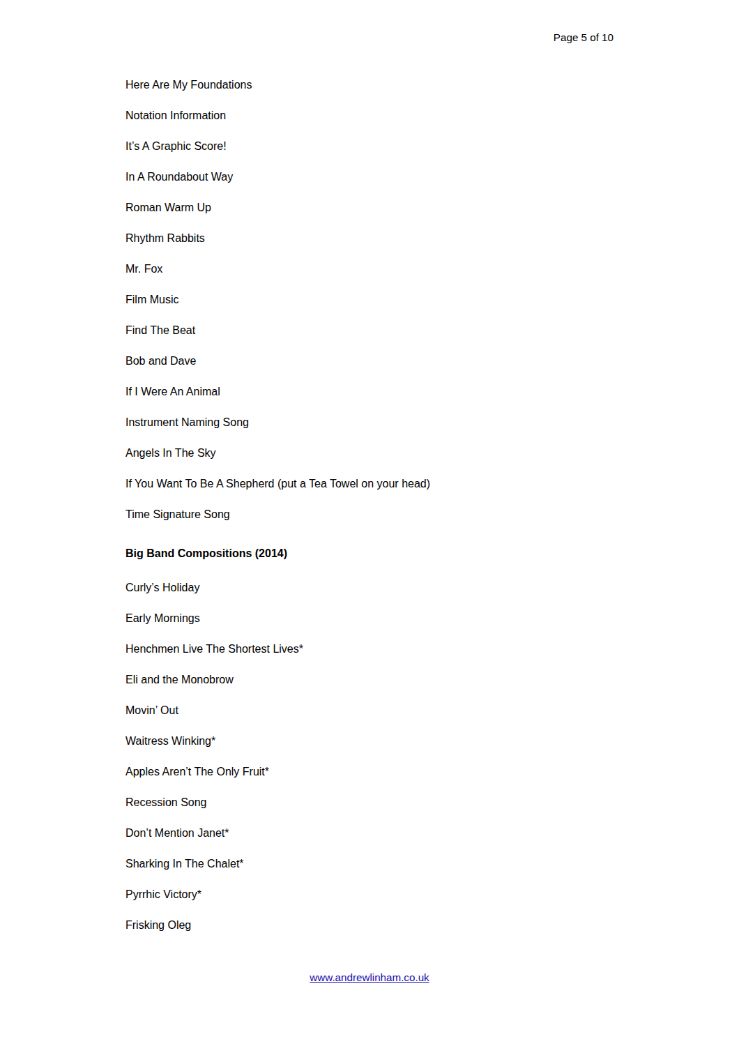Page 5 of 10
Here Are My Foundations
Notation Information
It’s A Graphic Score!
In A Roundabout Way
Roman Warm Up
Rhythm Rabbits
Mr. Fox
Film Music
Find The Beat
Bob and Dave
If I Were An Animal
Instrument Naming Song
Angels In The Sky
If You Want To Be A Shepherd (put a Tea Towel on your head)
Time Signature Song
Big Band Compositions (2014)
Curly’s Holiday
Early Mornings
Henchmen Live The Shortest Lives*
Eli and the Monobrow
Movin’ Out
Waitress Winking*
Apples Aren’t The Only Fruit*
Recession Song
Don’t Mention Janet*
Sharking In The Chalet*
Pyrrhic Victory*
Frisking Oleg
www.andrewlinham.co.uk